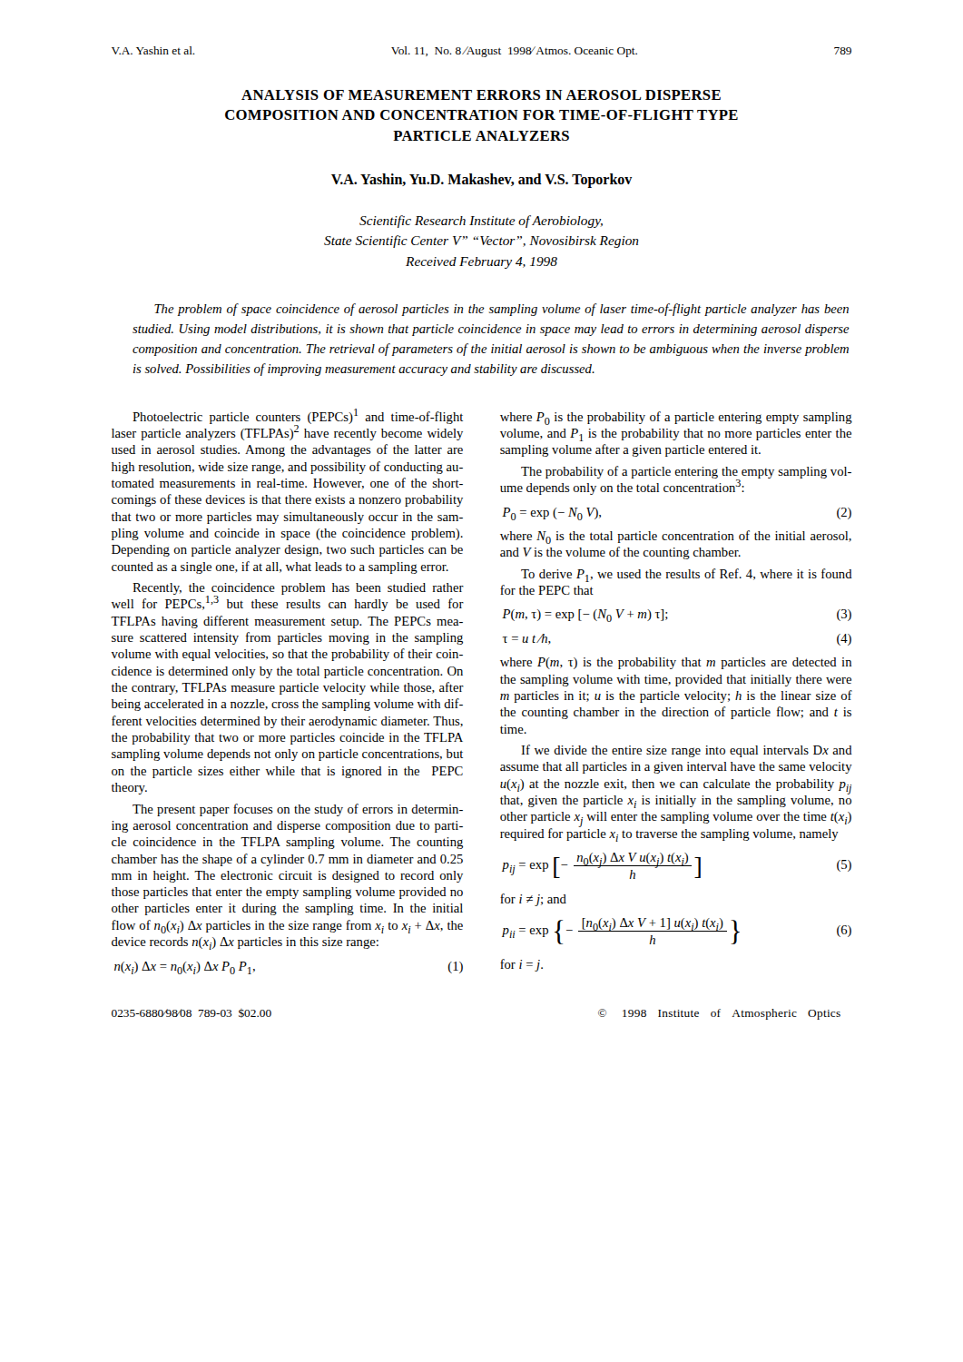V.A. Yashin et al.
Vol. 11, No. 8 ∕August 1998∕ Atmos. Oceanic Opt.
789
Analysis of measurement errors in aerosol disperse
composition and concentration for time-of-flight type
particle analyzers
V.A. Yashin, Yu.D. Makashev, and V.S. Toporkov
Scientific Research Institute of Aerobiology,
State Scientific Center V” “Vector”, Novosibirsk Region
Received February 4, 1998
The problem of space coincidence of aerosol particles in the sampling volume of laser time-of-flight particle analyzer has been studied. Using model distributions, it is shown that particle coincidence in space may lead to errors in determining aerosol disperse composition and concentration. The retrieval of parameters of the initial aerosol is shown to be ambiguous when the inverse problem is solved. Possibilities of improving measurement accuracy and stability are discussed.
Photoelectric particle counters (PEPCs)1 and time-of-flight laser particle analyzers (TFLPAs)2 have recently become widely used in aerosol studies. Among the advantages of the latter are high resolution, wide size range, and possibility of conducting automated measurements in real-time. However, one of the shortcomings of these devices is that there exists a nonzero probability that two or more particles may simultaneously occur in the sampling volume and coincide in space (the coincidence problem). Depending on particle analyzer design, two such particles can be counted as a single one, if at all, what leads to a sampling error.
Recently, the coincidence problem has been studied rather well for PEPCs,1,3 but these results can hardly be used for TFLPAs having different measurement setup. The PEPCs measure scattered intensity from particles moving in the sampling volume with equal velocities, so that the probability of their coincidence is determined only by the total particle concentration. On the contrary, TFLPAs measure particle velocity while those, after being accelerated in a nozzle, cross the sampling volume with different velocities determined by their aerodynamic diameter. Thus, the probability that two or more particles coincide in the TFLPA sampling volume depends not only on particle concentrations, but on the particle sizes either while that is ignored in the PEPC theory.
The present paper focuses on the study of errors in determining aerosol concentration and disperse composition due to particle coincidence in the TFLPA sampling volume. The counting chamber has the shape of a cylinder 0.7 mm in diameter and 0.25 mm in height. The electronic circuit is designed to record only those particles that enter the empty sampling volume provided no other particles enter it during the sampling time. In the initial flow of n0(xi) Δx particles in the size range from xi to xi + Δx, the device records n(xi) Δx particles in this size range:
n(xi) Δx = n0(xi) Δx P0 P1,
(1)
where P0 is the probability of a particle entering empty sampling volume, and P1 is the probability that no more particles enter the sampling volume after a given particle entered it.
The probability of a particle entering the empty sampling volume depends only on the total concentration3:
P0 = exp (− N0 V),
(2)
where N0 is the total particle concentration of the initial aerosol, and V is the volume of the counting chamber.
To derive P1, we used the results of Ref. 4, where it is found for the PEPC that
P(m, τ) = exp [− (N0 V + m) τ];
(3)
τ = u t ∕h,
(4)
where P(m, τ) is the probability that m particles are detected in the sampling volume with time, provided that initially there were m particles in it; u is the particle velocity; h is the linear size of the counting chamber in the direction of particle flow; and t is time.
If we divide the entire size range into equal intervals Dx and assume that all particles in a given interval have the same velocity u(xi) at the nozzle exit, then we can calculate the probability pij that, given the particle xi is initially in the sampling volume, no other particle xj will enter the sampling volume over the time t(xi) required for particle xi to traverse the sampling volume, namely
pij = exp [− n0(xj) Δx V u(xj) t(xi) h]
(5)
for i ≠ j; and
pii = exp {− [n0(xi) Δx V + 1] u(xi) t(xi) h}
(6)
for i = j.
0235-6880∕98∕08 789-03 $02.00
©1998 Institute of Atmospheric Optics